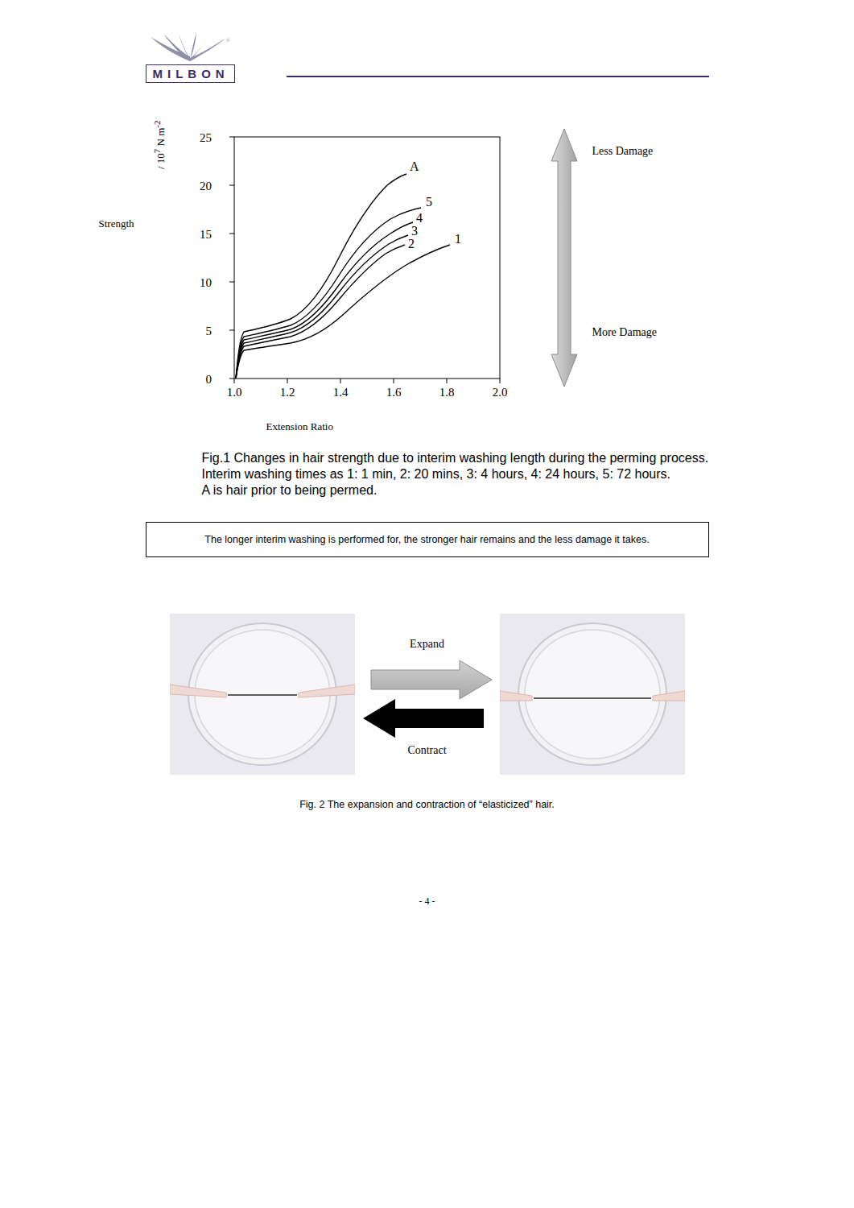®
MILBON
Strength
/ 107 N m-2
25 20 15 10 5 0 1.0 1.2 1.4 1.6 1.8 2.0 A 5 4 3 2 1
Extension Ratio
Less Damage
More Damage
Fig.1 Changes in hair strength due to interim washing length during the perming process.
Interim washing times as 1: 1 min, 2: 20 mins, 3: 4 hours, 4: 24 hours, 5: 72 hours.
A is hair prior to being permed.
The longer interim washing is performed for, the stronger hair remains and the less damage it takes.
Expand
Contract
Fig. 2 The expansion and contraction of “elasticized” hair.
- 4 -